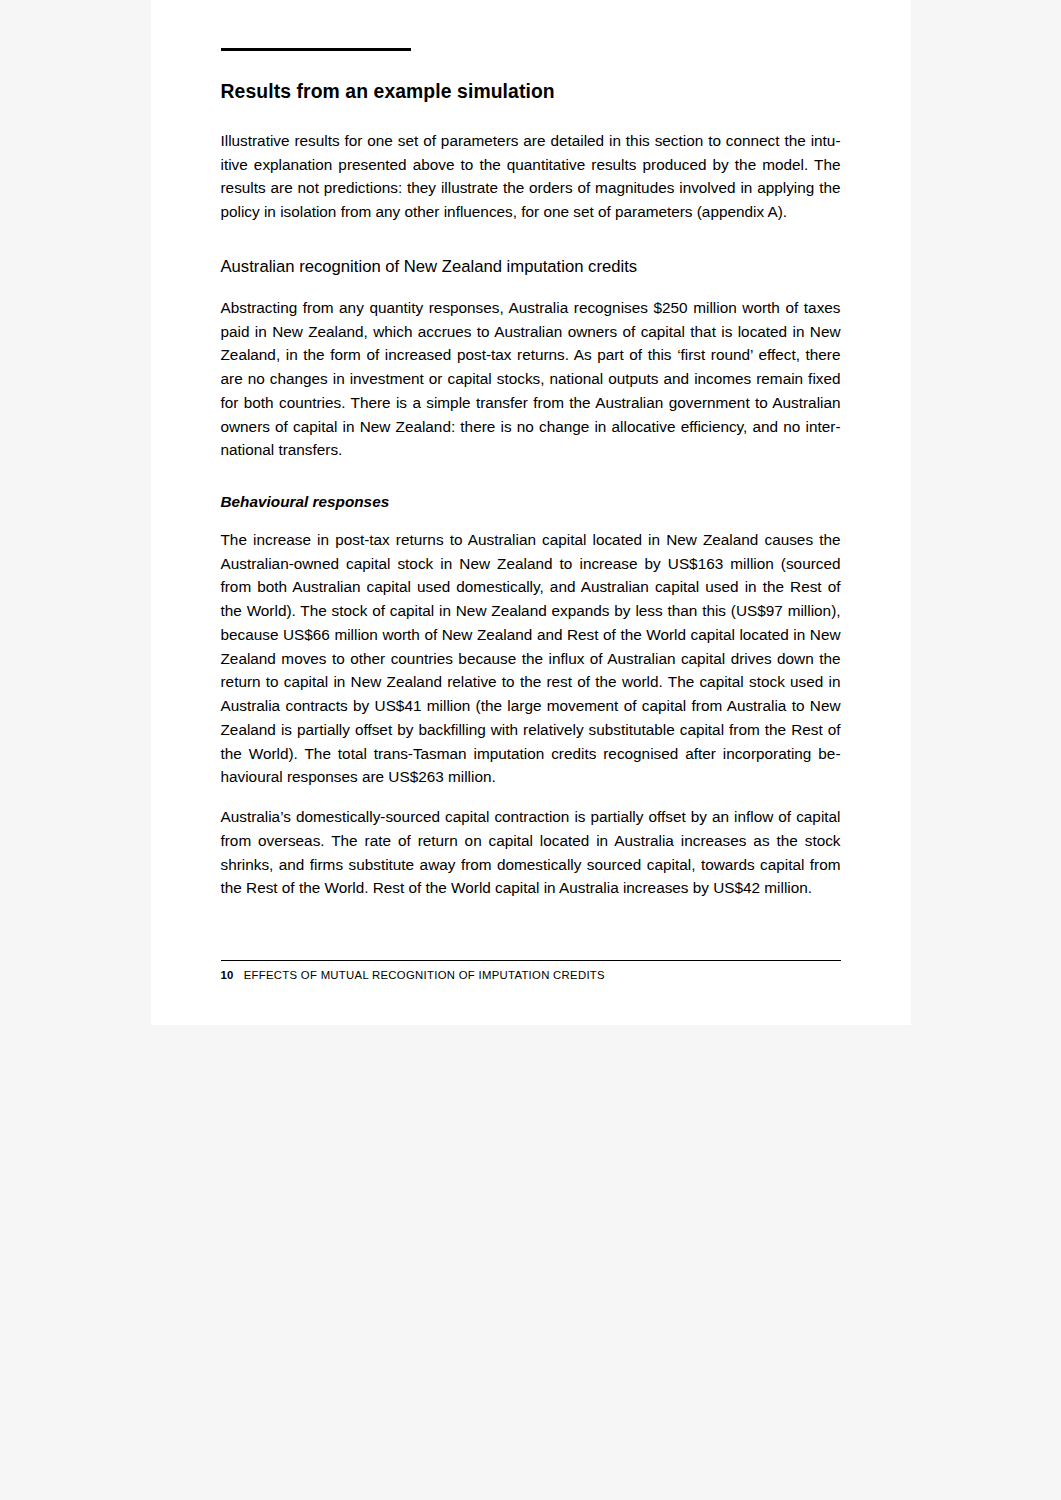Results from an example simulation
Illustrative results for one set of parameters are detailed in this section to connect the intuitive explanation presented above to the quantitative results produced by the model. The results are not predictions: they illustrate the orders of magnitudes involved in applying the policy in isolation from any other influences, for one set of parameters (appendix A).
Australian recognition of New Zealand imputation credits
Abstracting from any quantity responses, Australia recognises $250 million worth of taxes paid in New Zealand, which accrues to Australian owners of capital that is located in New Zealand, in the form of increased post-tax returns. As part of this ‘first round’ effect, there are no changes in investment or capital stocks, national outputs and incomes remain fixed for both countries. There is a simple transfer from the Australian government to Australian owners of capital in New Zealand: there is no change in allocative efficiency, and no international transfers.
Behavioural responses
The increase in post-tax returns to Australian capital located in New Zealand causes the Australian-owned capital stock in New Zealand to increase by US$163 million (sourced from both Australian capital used domestically, and Australian capital used in the Rest of the World). The stock of capital in New Zealand expands by less than this (US$97 million), because US$66 million worth of New Zealand and Rest of the World capital located in New Zealand moves to other countries because the influx of Australian capital drives down the return to capital in New Zealand relative to the rest of the world. The capital stock used in Australia contracts by US$41 million (the large movement of capital from Australia to New Zealand is partially offset by backfilling with relatively substitutable capital from the Rest of the World). The total trans-Tasman imputation credits recognised after incorporating behavioural responses are US$263 million.
Australia’s domestically-sourced capital contraction is partially offset by an inflow of capital from overseas. The rate of return on capital located in Australia increases as the stock shrinks, and firms substitute away from domestically sourced capital, towards capital from the Rest of the World. Rest of the World capital in Australia increases by US$42 million.
10 EFFECTS OF MUTUAL RECOGNITION OF IMPUTATION CREDITS